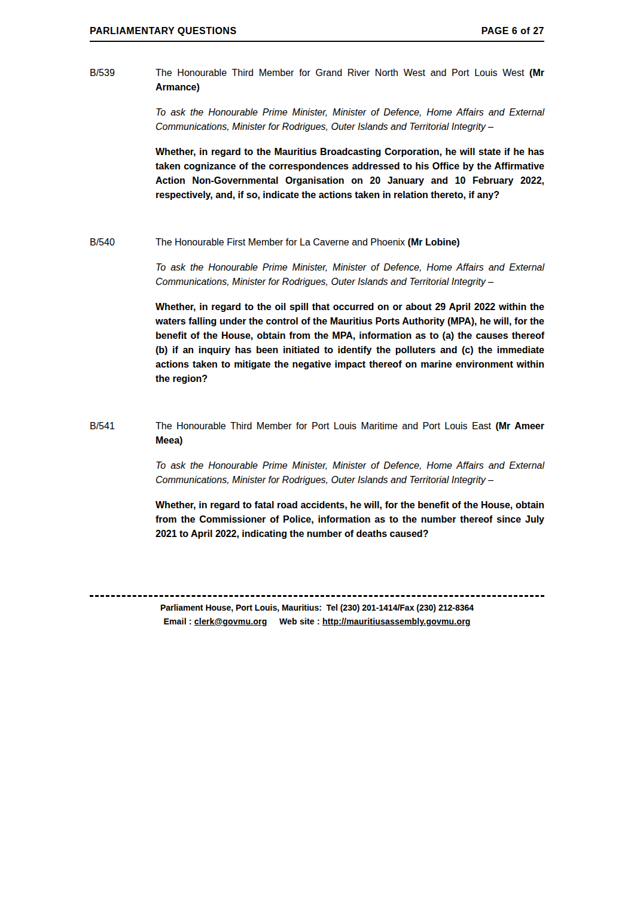PARLIAMENTARY QUESTIONS PAGE 6 of 27
B/539
The Honourable Third Member for Grand River North West and Port Louis West (Mr Armance)
To ask the Honourable Prime Minister, Minister of Defence, Home Affairs and External Communications, Minister for Rodrigues, Outer Islands and Territorial Integrity –
Whether, in regard to the Mauritius Broadcasting Corporation, he will state if he has taken cognizance of the correspondences addressed to his Office by the Affirmative Action Non-Governmental Organisation on 20 January and 10 February 2022, respectively, and, if so, indicate the actions taken in relation thereto, if any?
B/540
The Honourable First Member for La Caverne and Phoenix (Mr Lobine)
To ask the Honourable Prime Minister, Minister of Defence, Home Affairs and External Communications, Minister for Rodrigues, Outer Islands and Territorial Integrity –
Whether, in regard to the oil spill that occurred on or about 29 April 2022 within the waters falling under the control of the Mauritius Ports Authority (MPA), he will, for the benefit of the House, obtain from the MPA, information as to (a) the causes thereof (b) if an inquiry has been initiated to identify the polluters and (c) the immediate actions taken to mitigate the negative impact thereof on marine environment within the region?
B/541
The Honourable Third Member for Port Louis Maritime and Port Louis East (Mr Ameer Meea)
To ask the Honourable Prime Minister, Minister of Defence, Home Affairs and External Communications, Minister for Rodrigues, Outer Islands and Territorial Integrity –
Whether, in regard to fatal road accidents, he will, for the benefit of the House, obtain from the Commissioner of Police, information as to the number thereof since July 2021 to April 2022, indicating the number of deaths caused?
Parliament House, Port Louis, Mauritius: Tel (230) 201-1414/Fax (230) 212-8364
Email : clerk@govmu.org Web site : http://mauritiusassembly.govmu.org